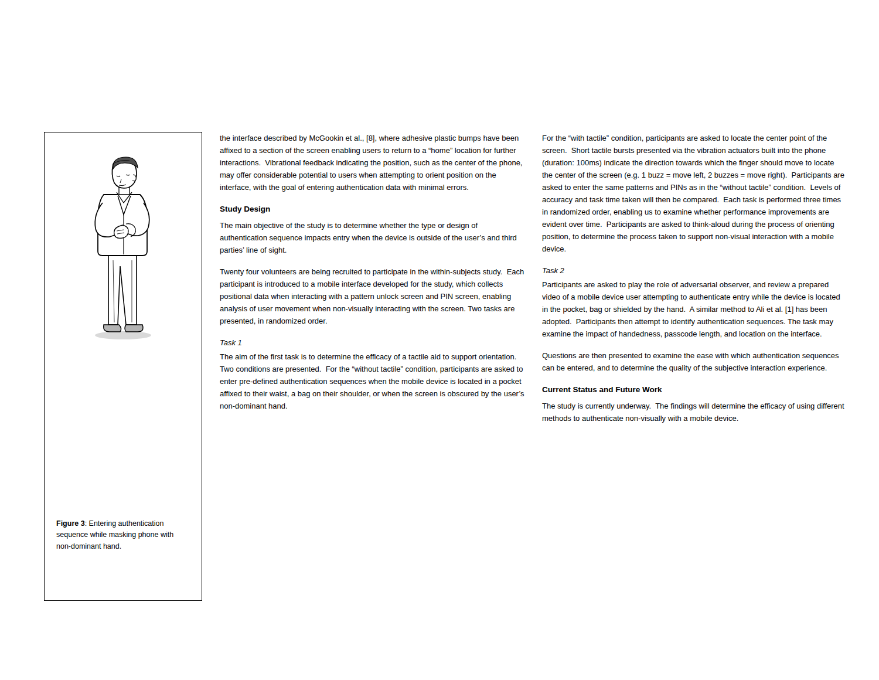Figure 3: Entering authentication sequence while masking phone with non-dominant hand.
the interface described by McGookin et al., [8], where adhesive plastic bumps have been affixed to a section of the screen enabling users to return to a “home” location for further interactions. Vibrational feedback indicating the position, such as the center of the phone, may offer considerable potential to users when attempting to orient position on the interface, with the goal of entering authentication data with minimal errors.
Study Design
The main objective of the study is to determine whether the type or design of authentication sequence impacts entry when the device is outside of the user’s and third parties’ line of sight.
Twenty four volunteers are being recruited to participate in the within-subjects study. Each participant is introduced to a mobile interface developed for the study, which collects positional data when interacting with a pattern unlock screen and PIN screen, enabling analysis of user movement when non-visually interacting with the screen. Two tasks are presented, in randomized order.
Task 1
The aim of the first task is to determine the efficacy of a tactile aid to support orientation. Two conditions are presented. For the “without tactile” condition, participants are asked to enter pre-defined authentication sequences when the mobile device is located in a pocket affixed to their waist, a bag on their shoulder, or when the screen is obscured by the user’s non-dominant hand.
For the “with tactile” condition, participants are asked to locate the center point of the screen. Short tactile bursts presented via the vibration actuators built into the phone (duration: 100ms) indicate the direction towards which the finger should move to locate the center of the screen (e.g. 1 buzz = move left, 2 buzzes = move right). Participants are asked to enter the same patterns and PINs as in the “without tactile” condition. Levels of accuracy and task time taken will then be compared. Each task is performed three times in randomized order, enabling us to examine whether performance improvements are evident over time. Participants are asked to think-aloud during the process of orienting position, to determine the process taken to support non-visual interaction with a mobile device.
Task 2
Participants are asked to play the role of adversarial observer, and review a prepared video of a mobile device user attempting to authenticate entry while the device is located in the pocket, bag or shielded by the hand. A similar method to Ali et al. [1] has been adopted. Participants then attempt to identify authentication sequences. The task may examine the impact of handedness, passcode length, and location on the interface.
Questions are then presented to examine the ease with which authentication sequences can be entered, and to determine the quality of the subjective interaction experience.
Current Status and Future Work
The study is currently underway. The findings will determine the efficacy of using different methods to authenticate non-visually with a mobile device.